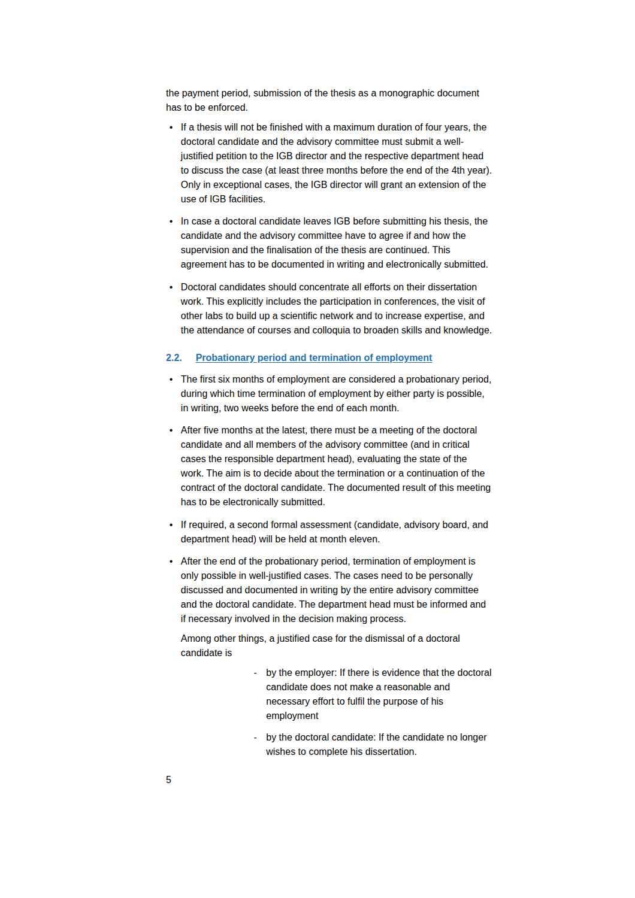the payment period, submission of the thesis as a monographic document has to be enforced.
If a thesis will not be finished with a maximum duration of four years, the doctoral candidate and the advisory committee must submit a well-justified petition to the IGB director and the respective department head to discuss the case (at least three months before the end of the 4th year). Only in exceptional cases, the IGB director will grant an extension of the use of IGB facilities.
In case a doctoral candidate leaves IGB before submitting his thesis, the candidate and the advisory committee have to agree if and how the supervision and the finalisation of the thesis are continued. This agreement has to be documented in writing and electronically submitted.
Doctoral candidates should concentrate all efforts on their dissertation work. This explicitly includes the participation in conferences, the visit of other labs to build up a scientific network and to increase expertise, and the attendance of courses and colloquia to broaden skills and knowledge.
2.2. Probationary period and termination of employment
The first six months of employment are considered a probationary period, during which time termination of employment by either party is possible, in writing, two weeks before the end of each month.
After five months at the latest, there must be a meeting of the doctoral candidate and all members of the advisory committee (and in critical cases the responsible department head), evaluating the state of the work. The aim is to decide about the termination or a continuation of the contract of the doctoral candidate. The documented result of this meeting has to be electronically submitted.
If required, a second formal assessment (candidate, advisory board, and department head) will be held at month eleven.
After the end of the probationary period, termination of employment is only possible in well-justified cases. The cases need to be personally discussed and documented in writing by the entire advisory committee and the doctoral candidate. The department head must be informed and if necessary involved in the decision making process.
Among other things, a justified case for the dismissal of a doctoral candidate is
by the employer: If there is evidence that the doctoral candidate does not make a reasonable and necessary effort to fulfil the purpose of his employment
by the doctoral candidate: If the candidate no longer wishes to complete his dissertation.
5